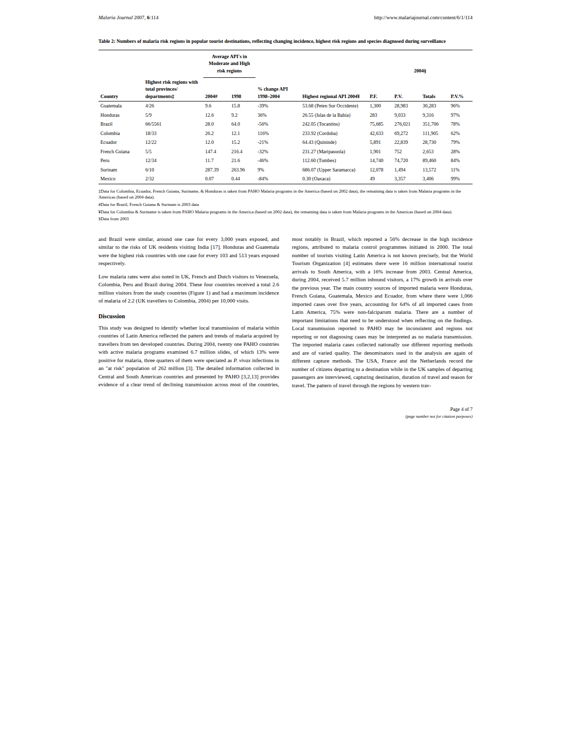Malaria Journal 2007, 6:114
http://www.malariajournal.com/content/6/1/114
Table 2: Numbers of malaria risk regions in popular tourist destinations, reflecting changing incidence, highest risk regions and species diagnosed during surveillance
| | | Average API's in Moderate and High risk regions | | | 2004§ |
| --- | --- | --- | --- | --- | --- |
| Country | Highest risk regions with total provinces/ departments‡ | 2004# | 1998 | % change API 1998–2004 | Highest regional API 2004¥ | P.F. | P.V. | Totals | P.V.% |
| Guatemala | 4/26 | 9.6 | 15.8 | -39% | 53.68 (Peten Sur Occidente) | 1,300 | 28,983 | 30,283 | 96% |
| Honduras | 5/9 | 12.6 | 9.2 | 36% | 26.55 (Islas de la Bahia) | 283 | 9,033 | 9,316 | 97% |
| Brazil | 66/5561 | 28.0 | 64.0 | -56% | 242.05 (Tocantins) | 75,685 | 276,021 | 351,706 | 78% |
| Colombia | 18/33 | 26.2 | 12.1 | 116% | 233.92 (Cordoba) | 42,633 | 69,272 | 111,905 | 62% |
| Ecuador | 12/22 | 12.0 | 15.2 | -21% | 64.43 (Quininde) | 5,891 | 22,839 | 28,730 | 79% |
| French Guiana | 5/5 | 147.4 | 216.4 | -32% | 231.27 (Maripasuola) | 1,901 | 752 | 2,653 | 28% |
| Peru | 12/34 | 11.7 | 21.6 | -46% | 112.60 (Tumbes) | 14,740 | 74,720 | 89,460 | 84% |
| Surinam | 6/10 | 287.39 | 263.96 | 9% | 686.07 (Upper Saramacca) | 12,078 | 1,494 | 13,572 | 11% |
| Mexico | 2/32 | 0.07 | 0.44 | -84% | 0.30 (Oaxaca) | 49 | 3,357 | 3,406 | 99% |
‡Data for Colombia, Ecuador, French Guiana, Suriname, & Honduras is taken from PAHO Malaria programs in the America (based on 2002 data), the remaining data is taken from Malaria programs in the Americas (based on 2004 data).
#Data for Brazil, French Guiana & Surinam is 2003 data
¥Data for Colombia & Suriname is taken from PAHO Malaria programs in the America (based on 2002 data), the remaining data is taken from Malaria programs in the Americas (based on 2004 data).
§Data from 2003
and Brazil were similar, around one case for every 3,000 years exposed, and similar to the risks of UK residents visiting India [17]. Honduras and Guatemala were the highest risk countries with one case for every 103 and 513 years exposed respectively.
Low malaria rates were also noted in UK, French and Dutch visitors to Venezuela, Colombia, Peru and Brazil during 2004. These four countries received a total 2.6 million visitors from the study countries (Figure 1) and had a maximum incidence of malaria of 2.2 (UK travellers to Colombia, 2004) per 10,000 visits.
Discussion
This study was designed to identify whether local transmission of malaria within countries of Latin America reflected the pattern and trends of malaria acquired by travellers from ten developed countries. During 2004, twenty one PAHO countries with active malaria programs examined 6.7 million slides, of which 13% were positive for malaria, three quarters of them were speciated as P. vivax infections in an "at risk" population of 262 million [3]. The detailed information collected in Central and South American countries and presented by PAHO [3,2,13] provides evidence of a clear trend of declining transmission across most of the countries, most notably in Brazil, which reported a 56% decrease in the high incidence regions, attributed to malaria control programmes initiated in 2000. The total number of tourists visiting Latin America is not known precisely, but the World Tourism Organization [4] estimates there were 16 million international tourist arrivals to South America, with a 16% increase from 2003. Central America, during 2004, received 5.7 million inbound visitors, a 17% growth in arrivals over the previous year. The main country sources of imported malaria were Honduras, French Guiana, Guatemala, Mexico and Ecuador, from where there were 1,066 imported cases over five years, accounting for 64% of all imported cases from Latin America, 75% were non-falciparum malaria. There are a number of important limitations that need to be understood when reflecting on the findings. Local transmission reported to PAHO may be inconsistent and regions not reporting or not diagnosing cases may be interpreted as no malaria transmission. The imported malaria cases collected nationally use different reporting methods and are of varied quality. The denominators used in the analysis are again of different capture methods. The USA, France and the Netherlands record the number of citizens departing to a destination while in the UK samples of departing passengers are interviewed, capturing destination, duration of travel and reason for travel. The pattern of travel through the regions by western trav-
Page 4 of 7
(page number not for citation purposes)